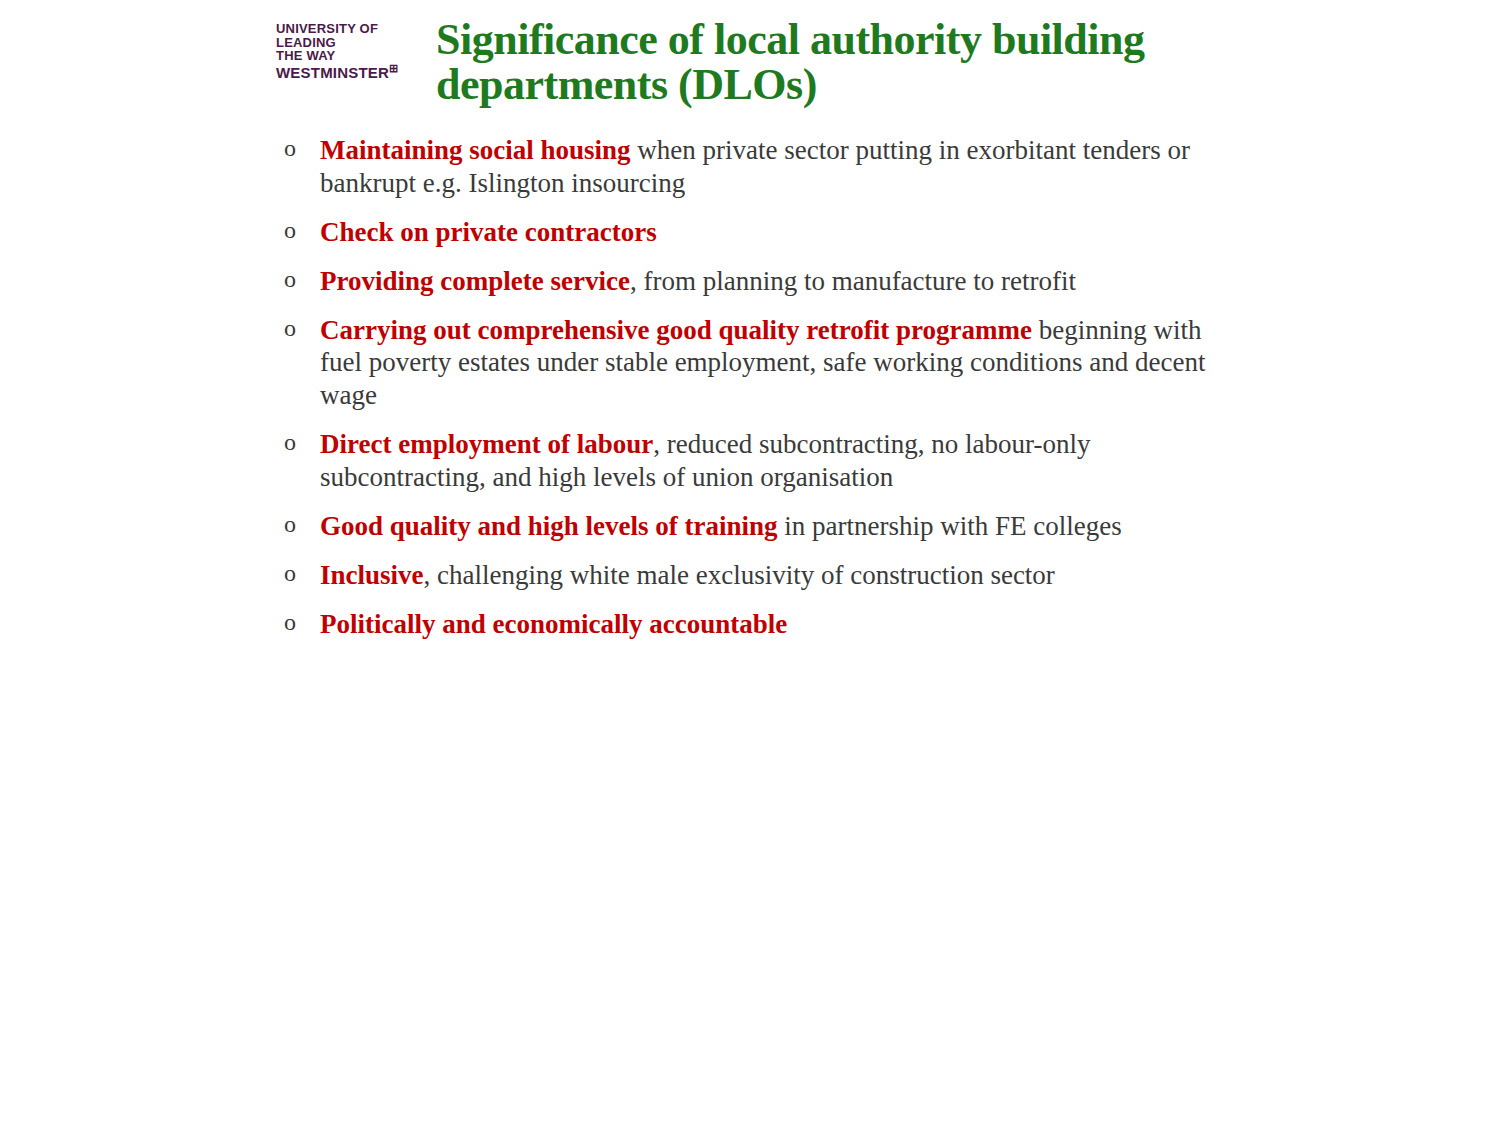UNIVERSITY OF
LEADING
THE WAY
WESTMINSTER⊞
Significance of local authority building departments (DLOs)
Maintaining social housing when private sector putting in exorbitant tenders or bankrupt e.g. Islington insourcing
Check on private contractors
Providing complete service, from planning to manufacture to retrofit
Carrying out comprehensive good quality retrofit programme beginning with fuel poverty estates under stable employment, safe working conditions and decent wage
Direct employment of labour, reduced subcontracting, no labour-only subcontracting, and high levels of union organisation
Good quality and high levels of training in partnership with FE colleges
Inclusive, challenging white male exclusivity of construction sector
Politically and economically accountable